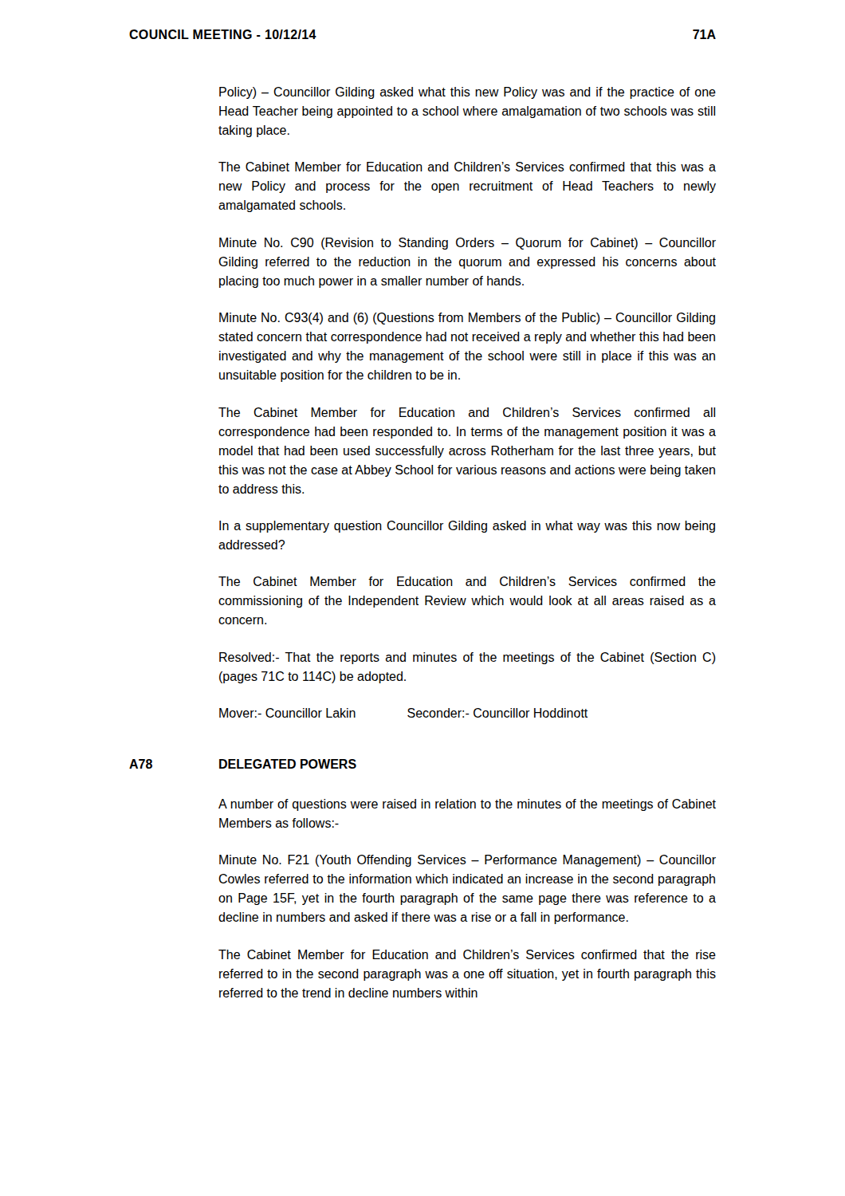Council Meeting - 10/12/14 71A
Policy) – Councillor Gilding asked what this new Policy was and if the practice of one Head Teacher being appointed to a school where amalgamation of two schools was still taking place.
The Cabinet Member for Education and Children’s Services confirmed that this was a new Policy and process for the open recruitment of Head Teachers to newly amalgamated schools.
Minute No. C90 (Revision to Standing Orders – Quorum for Cabinet) – Councillor Gilding referred to the reduction in the quorum and expressed his concerns about placing too much power in a smaller number of hands.
Minute No. C93(4) and (6) (Questions from Members of the Public) – Councillor Gilding stated concern that correspondence had not received a reply and whether this had been investigated and why the management of the school were still in place if this was an unsuitable position for the children to be in.
The Cabinet Member for Education and Children’s Services confirmed all correspondence had been responded to. In terms of the management position it was a model that had been used successfully across Rotherham for the last three years, but this was not the case at Abbey School for various reasons and actions were being taken to address this.
In a supplementary question Councillor Gilding asked in what way was this now being addressed?
The Cabinet Member for Education and Children’s Services confirmed the commissioning of the Independent Review which would look at all areas raised as a concern.
Resolved:- That the reports and minutes of the meetings of the Cabinet (Section C) (pages 71C to 114C) be adopted.
Mover:- Councillor Lakin Seconder:- Councillor Hoddinott
A78
Delegated Powers
A number of questions were raised in relation to the minutes of the meetings of Cabinet Members as follows:-
Minute No. F21 (Youth Offending Services – Performance Management) – Councillor Cowles referred to the information which indicated an increase in the second paragraph on Page 15F, yet in the fourth paragraph of the same page there was reference to a decline in numbers and asked if there was a rise or a fall in performance.
The Cabinet Member for Education and Children’s Services confirmed that the rise referred to in the second paragraph was a one off situation, yet in fourth paragraph this referred to the trend in decline numbers within